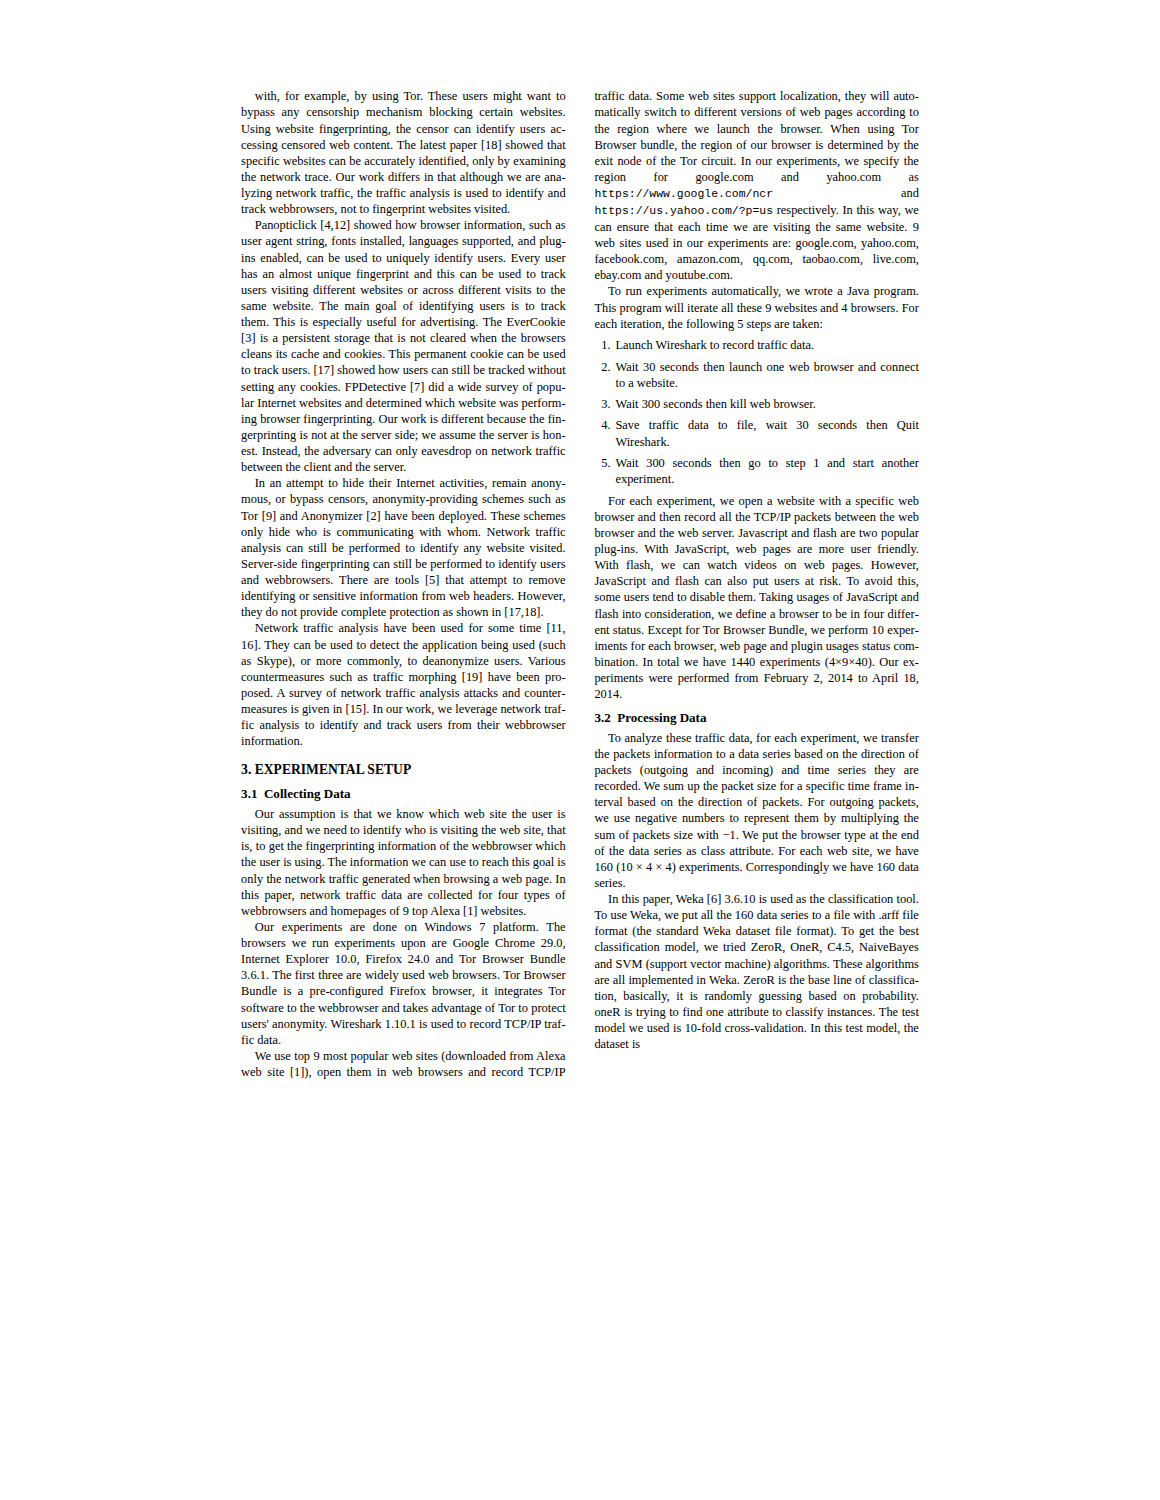with, for example, by using Tor. These users might want to bypass any censorship mechanism blocking certain websites. Using website fingerprinting, the censor can identify users accessing censored web content. The latest paper [18] showed that specific websites can be accurately identified, only by examining the network trace. Our work differs in that although we are analyzing network traffic, the traffic analysis is used to identify and track webbrowsers, not to fingerprint websites visited.
Panopticlick [4,12] showed how browser information, such as user agent string, fonts installed, languages supported, and plugins enabled, can be used to uniquely identify users. Every user has an almost unique fingerprint and this can be used to track users visiting different websites or across different visits to the same website. The main goal of identifying users is to track them. This is especially useful for advertising. The EverCookie [3] is a persistent storage that is not cleared when the browsers cleans its cache and cookies. This permanent cookie can be used to track users. [17] showed how users can still be tracked without setting any cookies. FPDetective [7] did a wide survey of popular Internet websites and determined which website was performing browser fingerprinting. Our work is different because the fingerprinting is not at the server side; we assume the server is honest. Instead, the adversary can only eavesdrop on network traffic between the client and the server.
In an attempt to hide their Internet activities, remain anonymous, or bypass censors, anonymity-providing schemes such as Tor [9] and Anonymizer [2] have been deployed. These schemes only hide who is communicating with whom. Network traffic analysis can still be performed to identify any website visited. Server-side fingerprinting can still be performed to identify users and webbrowsers. There are tools [5] that attempt to remove identifying or sensitive information from web headers. However, they do not provide complete protection as shown in [17,18].
Network traffic analysis have been used for some time [11, 16]. They can be used to detect the application being used (such as Skype), or more commonly, to deanonymize users. Various countermeasures such as traffic morphing [19] have been proposed. A survey of network traffic analysis attacks and countermeasures is given in [15]. In our work, we leverage network traffic analysis to identify and track users from their webbrowser information.
3. EXPERIMENTAL SETUP
3.1 Collecting Data
Our assumption is that we know which web site the user is visiting, and we need to identify who is visiting the web site, that is, to get the fingerprinting information of the webbrowser which the user is using. The information we can use to reach this goal is only the network traffic generated when browsing a web page. In this paper, network traffic data are collected for four types of webbrowsers and homepages of 9 top Alexa [1] websites.
Our experiments are done on Windows 7 platform. The browsers we run experiments upon are Google Chrome 29.0, Internet Explorer 10.0, Firefox 24.0 and Tor Browser Bundle 3.6.1. The first three are widely used web browsers. Tor Browser Bundle is a pre-configured Firefox browser, it integrates Tor software to the webbrowser and takes advantage of Tor to protect users' anonymity. Wireshark 1.10.1 is used to record TCP/IP traffic data.
We use top 9 most popular web sites (downloaded from Alexa web site [1]), open them in web browsers and record TCP/IP traffic data. Some web sites support localization, they will automatically switch to different versions of web pages according to the region where we launch the browser. When using Tor Browser bundle, the region of our browser is determined by the exit node of the Tor circuit. In our experiments, we specify the region for google.com and yahoo.com as https://www.google.com/ncr and https://us.yahoo.com/?p=us respectively. In this way, we can ensure that each time we are visiting the same website. 9 web sites used in our experiments are: google.com, yahoo.com, facebook.com, amazon.com, qq.com, taobao.com, live.com, ebay.com and youtube.com.
To run experiments automatically, we wrote a Java program. This program will iterate all these 9 websites and 4 browsers. For each iteration, the following 5 steps are taken:
Launch Wireshark to record traffic data.
Wait 30 seconds then launch one web browser and connect to a website.
Wait 300 seconds then kill web browser.
Save traffic data to file, wait 30 seconds then Quit Wireshark.
Wait 300 seconds then go to step 1 and start another experiment.
For each experiment, we open a website with a specific web browser and then record all the TCP/IP packets between the web browser and the web server. Javascript and flash are two popular plug-ins. With JavaScript, web pages are more user friendly. With flash, we can watch videos on web pages. However, JavaScript and flash can also put users at risk. To avoid this, some users tend to disable them. Taking usages of JavaScript and flash into consideration, we define a browser to be in four different status. Except for Tor Browser Bundle, we perform 10 experiments for each browser, web page and plugin usages status combination. In total we have 1440 experiments (4×9×40). Our experiments were performed from February 2, 2014 to April 18, 2014.
3.2 Processing Data
To analyze these traffic data, for each experiment, we transfer the packets information to a data series based on the direction of packets (outgoing and incoming) and time series they are recorded. We sum up the packet size for a specific time frame interval based on the direction of packets. For outgoing packets, we use negative numbers to represent them by multiplying the sum of packets size with −1. We put the browser type at the end of the data series as class attribute. For each web site, we have 160 (10 × 4 × 4) experiments. Correspondingly we have 160 data series.
In this paper, Weka [6] 3.6.10 is used as the classification tool. To use Weka, we put all the 160 data series to a file with .arff file format (the standard Weka dataset file format). To get the best classification model, we tried ZeroR, OneR, C4.5, NaiveBayes and SVM (support vector machine) algorithms. These algorithms are all implemented in Weka. ZeroR is the base line of classification, basically, it is randomly guessing based on probability. oneR is trying to find one attribute to classify instances. The test model we used is 10-fold cross-validation. In this test model, the dataset is